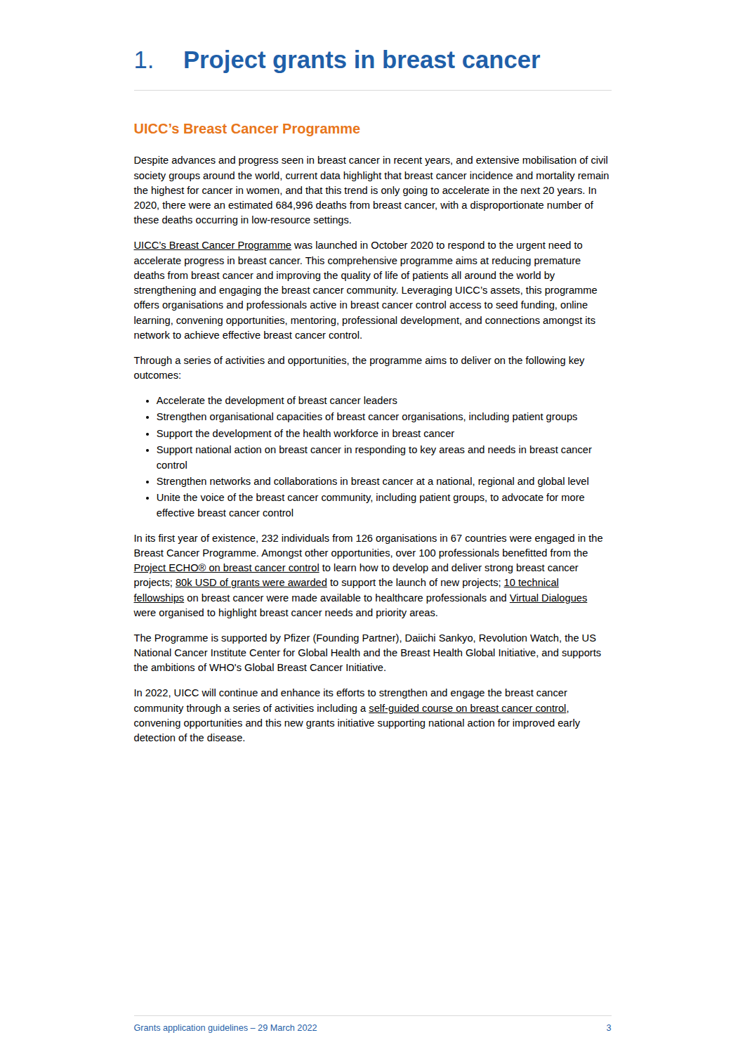1. Project grants in breast cancer
UICC’s Breast Cancer Programme
Despite advances and progress seen in breast cancer in recent years, and extensive mobilisation of civil society groups around the world, current data highlight that breast cancer incidence and mortality remain the highest for cancer in women, and that this trend is only going to accelerate in the next 20 years. In 2020, there were an estimated 684,996 deaths from breast cancer, with a disproportionate number of these deaths occurring in low-resource settings.
UICC’s Breast Cancer Programme was launched in October 2020 to respond to the urgent need to accelerate progress in breast cancer. This comprehensive programme aims at reducing premature deaths from breast cancer and improving the quality of life of patients all around the world by strengthening and engaging the breast cancer community. Leveraging UICC’s assets, this programme offers organisations and professionals active in breast cancer control access to seed funding, online learning, convening opportunities, mentoring, professional development, and connections amongst its network to achieve effective breast cancer control.
Through a series of activities and opportunities, the programme aims to deliver on the following key outcomes:
Accelerate the development of breast cancer leaders
Strengthen organisational capacities of breast cancer organisations, including patient groups
Support the development of the health workforce in breast cancer
Support national action on breast cancer in responding to key areas and needs in breast cancer control
Strengthen networks and collaborations in breast cancer at a national, regional and global level
Unite the voice of the breast cancer community, including patient groups, to advocate for more effective breast cancer control
In its first year of existence, 232 individuals from 126 organisations in 67 countries were engaged in the Breast Cancer Programme. Amongst other opportunities, over 100 professionals benefitted from the Project ECHO® on breast cancer control to learn how to develop and deliver strong breast cancer projects; 80k USD of grants were awarded to support the launch of new projects; 10 technical fellowships on breast cancer were made available to healthcare professionals and Virtual Dialogues were organised to highlight breast cancer needs and priority areas.
The Programme is supported by Pfizer (Founding Partner), Daiichi Sankyo, Revolution Watch, the US National Cancer Institute Center for Global Health and the Breast Health Global Initiative, and supports the ambitions of WHO's Global Breast Cancer Initiative.
In 2022, UICC will continue and enhance its efforts to strengthen and engage the breast cancer community through a series of activities including a self-guided course on breast cancer control, convening opportunities and this new grants initiative supporting national action for improved early detection of the disease.
Grants application guidelines – 29 March 2022 3